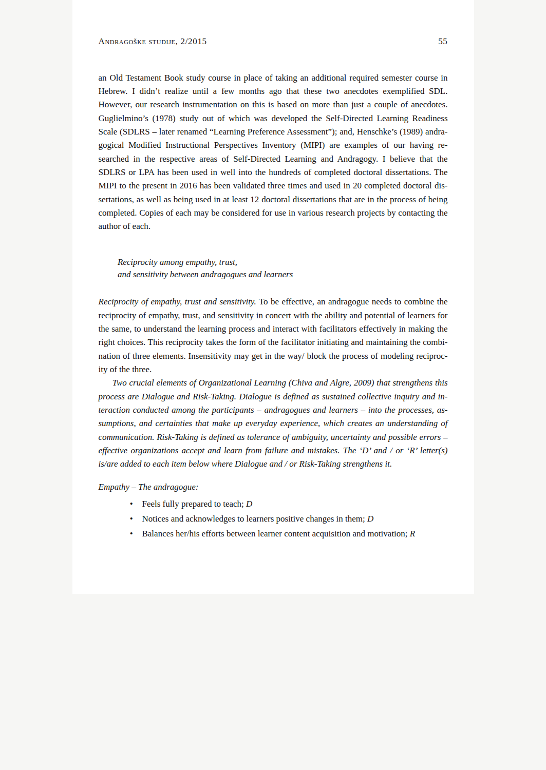Andragoške studije, 2/2015 55
an Old Testament Book study course in place of taking an additional required semester course in Hebrew. I didn’t realize until a few months ago that these two anecdotes exemplified SDL. However, our research instrumentation on this is based on more than just a couple of anecdotes. Guglielmino’s (1978) study out of which was developed the Self-Directed Learning Readiness Scale (SDLRS – later renamed “Learning Preference Assessment”); and, Henschke’s (1989) andragogical Modified Instructional Perspectives Inventory (MIPI) are examples of our having researched in the respective areas of Self-Directed Learning and Andragogy. I believe that the SDLRS or LPA has been used in well into the hundreds of completed doctoral dissertations. The MIPI to the present in 2016 has been validated three times and used in 20 completed doctoral dissertations, as well as being used in at least 12 doctoral dissertations that are in the process of being completed. Copies of each may be considered for use in various research projects by contacting the author of each.
Reciprocity among empathy, trust,
and sensitivity between andragogues and learners
Reciprocity of empathy, trust and sensitivity. To be effective, an andragogue needs to combine the reciprocity of empathy, trust, and sensitivity in concert with the ability and potential of learners for the same, to understand the learning process and interact with facilitators effectively in making the right choices. This reciprocity takes the form of the facilitator initiating and maintaining the combination of three elements. Insensitivity may get in the way/ block the process of modeling reciprocity of the three.
Two crucial elements of Organizational Learning (Chiva and Algre, 2009) that strengthens this process are Dialogue and Risk-Taking. Dialogue is defined as sustained collective inquiry and interaction conducted among the participants – andragogues and learners – into the processes, assumptions, and certainties that make up everyday experience, which creates an understanding of communication. Risk-Taking is defined as tolerance of ambiguity, uncertainty and possible errors – effective organizations accept and learn from failure and mistakes. The ‘D’ and / or ‘R’ letter(s) is/are added to each item below where Dialogue and / or Risk-Taking strengthens it.
Empathy – The andragogue:
Feels fully prepared to teach; D
Notices and acknowledges to learners positive changes in them; D
Balances her/his efforts between learner content acquisition and motivation; R